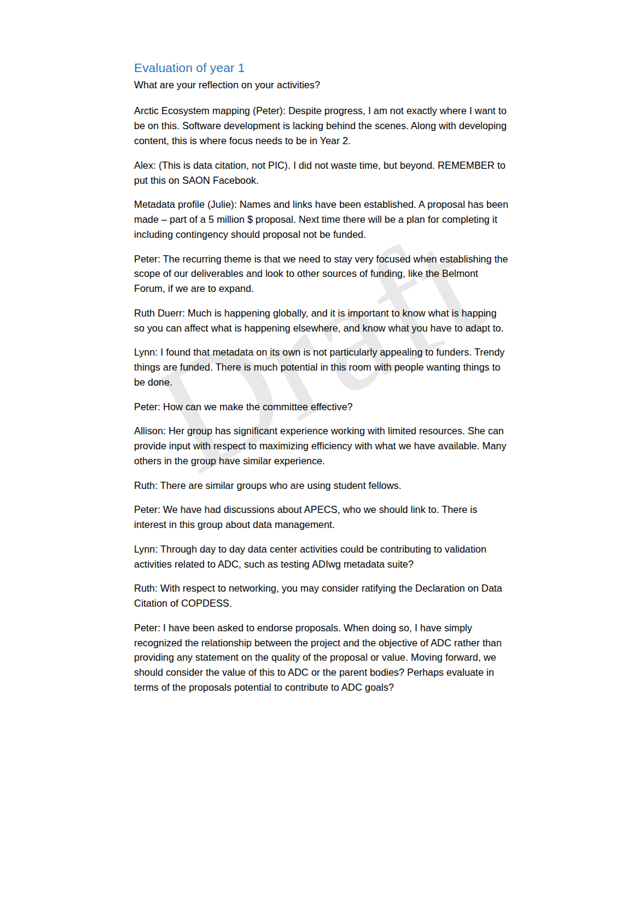Draft
Evaluation of year 1
What are your reflection on your activities?
Arctic Ecosystem mapping (Peter): Despite progress, I am not exactly where I want to be on this. Software development is lacking behind the scenes. Along with developing content, this is where focus needs to be in Year 2.
Alex: (This is data citation, not PIC). I did not waste time, but beyond. REMEMBER to put this on SAON Facebook.
Metadata profile (Julie): Names and links have been established. A proposal has been made – part of a 5 million $ proposal. Next time there will be a plan for completing it including contingency should proposal not be funded.
Peter: The recurring theme is that we need to stay very focused when establishing the scope of our deliverables and look to other sources of funding, like the Belmont Forum, if we are to expand.
Ruth Duerr: Much is happening globally, and it is important to know what is happing so you can affect what is happening elsewhere, and know what you have to adapt to.
Lynn: I found that metadata on its own is not particularly appealing to funders. Trendy things are funded. There is much potential in this room with people wanting things to be done.
Peter: How can we make the committee effective?
Allison: Her group has significant experience working with limited resources. She can provide input with respect to maximizing efficiency with what we have available. Many others in the group have similar experience.
Ruth: There are similar groups who are using student fellows.
Peter: We have had discussions about APECS, who we should link to. There is interest in this group about data management.
Lynn: Through day to day data center activities could be contributing to validation activities related to ADC, such as testing ADIwg metadata suite?
Ruth: With respect to networking, you may consider ratifying the Declaration on Data Citation of COPDESS.
Peter: I have been asked to endorse proposals. When doing so, I have simply recognized the relationship between the project and the objective of ADC rather than providing any statement on the quality of the proposal or value. Moving forward, we should consider the value of this to ADC or the parent bodies? Perhaps evaluate in terms of the proposals potential to contribute to ADC goals?